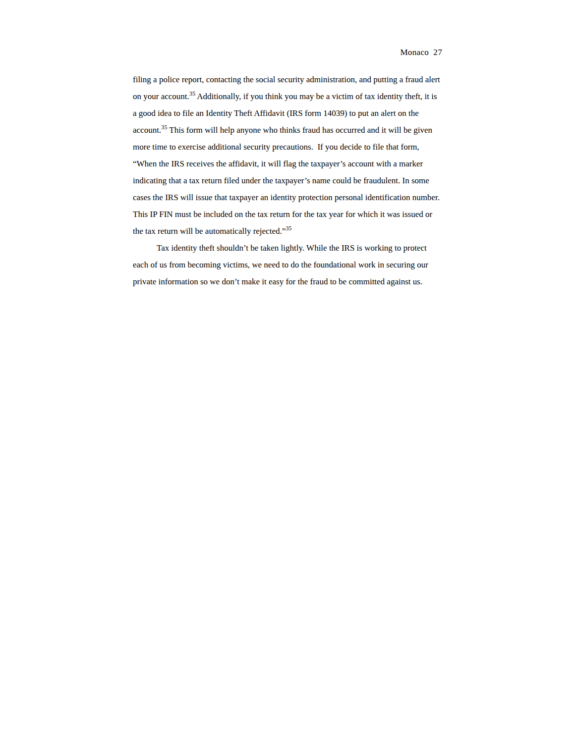Monaco 27
filing a police report, contacting the social security administration, and putting a fraud alert on your account.35 Additionally, if you think you may be a victim of tax identity theft, it is a good idea to file an Identity Theft Affidavit (IRS form 14039) to put an alert on the account.35 This form will help anyone who thinks fraud has occurred and it will be given more time to exercise additional security precautions. If you decide to file that form, “When the IRS receives the affidavit, it will flag the taxpayer’s account with a marker indicating that a tax return filed under the taxpayer’s name could be fraudulent. In some cases the IRS will issue that taxpayer an identity protection personal identification number. This IP FIN must be included on the tax return for the tax year for which it was issued or the tax return will be automatically rejected.”35
Tax identity theft shouldn’t be taken lightly. While the IRS is working to protect each of us from becoming victims, we need to do the foundational work in securing our private information so we don’t make it easy for the fraud to be committed against us.